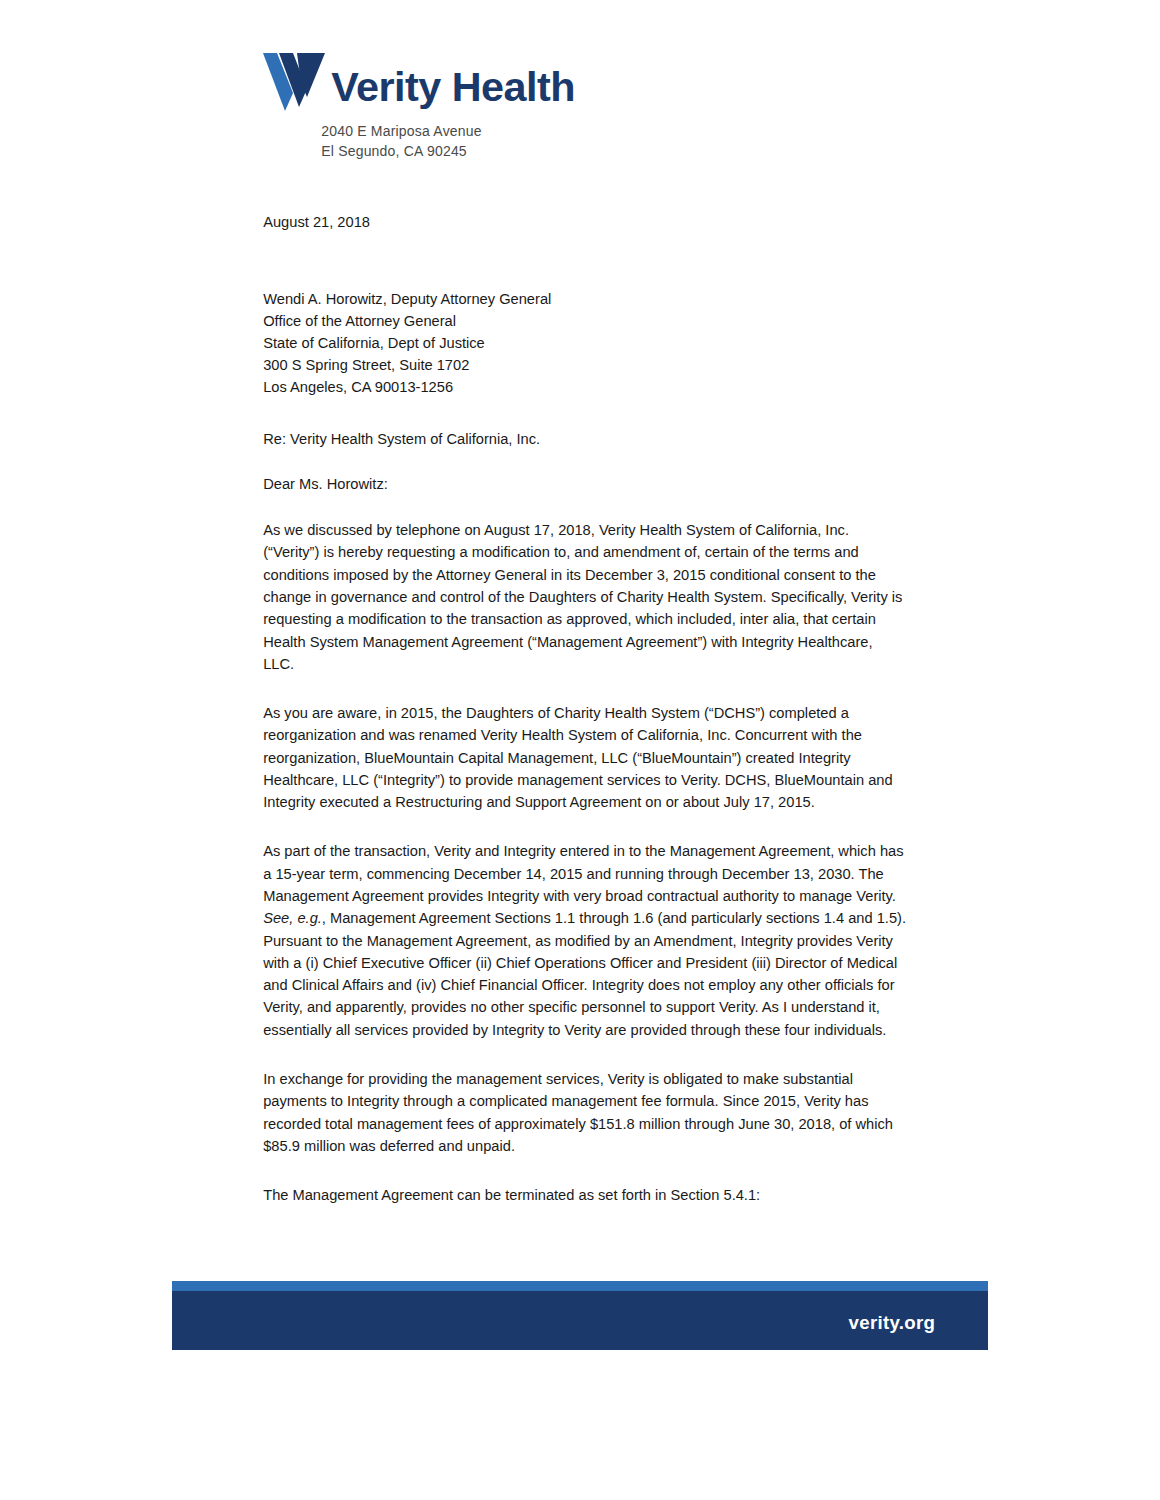Verity Health
2040 E Mariposa Avenue
El Segundo, CA 90245
August 21, 2018
Wendi A. Horowitz, Deputy Attorney General
Office of the Attorney General
State of California, Dept of Justice
300 S Spring Street, Suite 1702
Los Angeles, CA 90013-1256
Re: Verity Health System of California, Inc.
Dear Ms. Horowitz:
As we discussed by telephone on August 17, 2018, Verity Health System of California, Inc. (“Verity”) is hereby requesting a modification to, and amendment of, certain of the terms and conditions imposed by the Attorney General in its December 3, 2015 conditional consent to the change in governance and control of the Daughters of Charity Health System. Specifically, Verity is requesting a modification to the transaction as approved, which included, inter alia, that certain Health System Management Agreement (“Management Agreement”) with Integrity Healthcare, LLC.
As you are aware, in 2015, the Daughters of Charity Health System (“DCHS”) completed a reorganization and was renamed Verity Health System of California, Inc. Concurrent with the reorganization, BlueMountain Capital Management, LLC (“BlueMountain”) created Integrity Healthcare, LLC (“Integrity”) to provide management services to Verity. DCHS, BlueMountain and Integrity executed a Restructuring and Support Agreement on or about July 17, 2015.
As part of the transaction, Verity and Integrity entered in to the Management Agreement, which has a 15-year term, commencing December 14, 2015 and running through December 13, 2030. The Management Agreement provides Integrity with very broad contractual authority to manage Verity. See, e.g., Management Agreement Sections 1.1 through 1.6 (and particularly sections 1.4 and 1.5). Pursuant to the Management Agreement, as modified by an Amendment, Integrity provides Verity with a (i) Chief Executive Officer (ii) Chief Operations Officer and President (iii) Director of Medical and Clinical Affairs and (iv) Chief Financial Officer. Integrity does not employ any other officials for Verity, and apparently, provides no other specific personnel to support Verity. As I understand it, essentially all services provided by Integrity to Verity are provided through these four individuals.
In exchange for providing the management services, Verity is obligated to make substantial payments to Integrity through a complicated management fee formula. Since 2015, Verity has recorded total management fees of approximately $151.8 million through June 30, 2018, of which $85.9 million was deferred and unpaid.
The Management Agreement can be terminated as set forth in Section 5.4.1:
verity.org